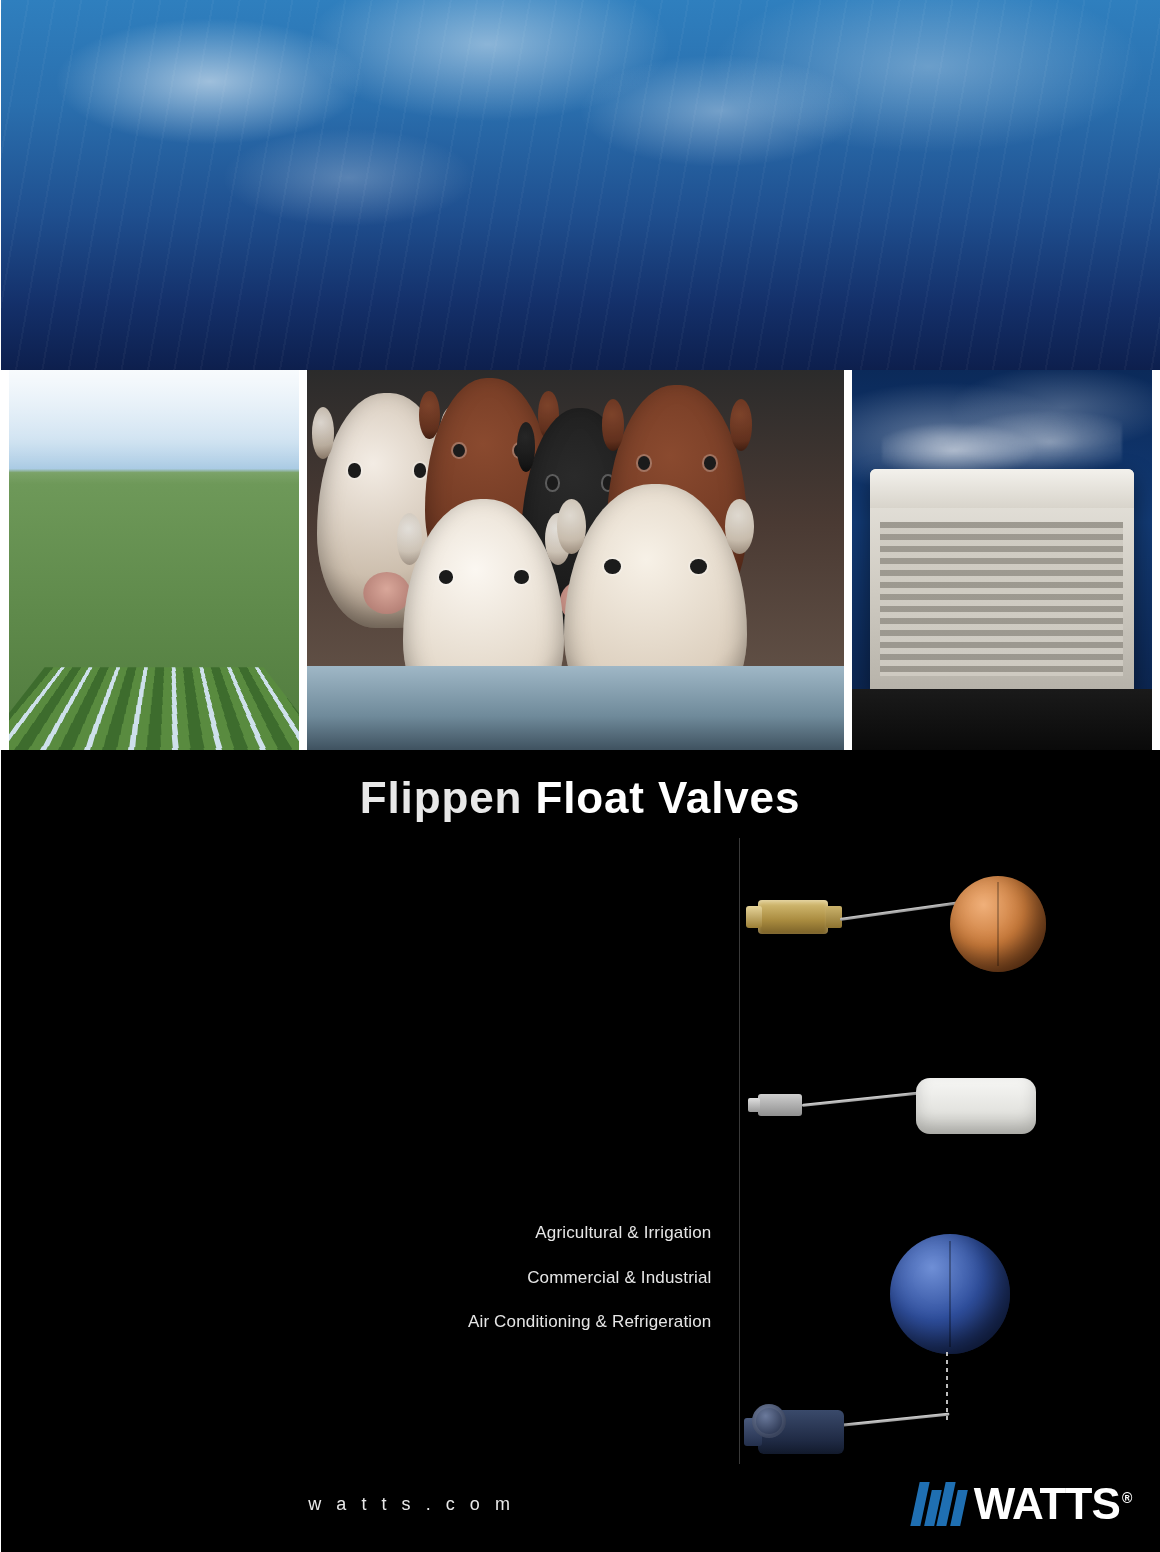Agricultural irrigation
Livestock watering
Cooling tower
Flippen Float Valves
Agricultural & Irrigation
Commercial & Industrial
Air Conditioning & Refrigeration
w a t t s . c o m
WATTS®